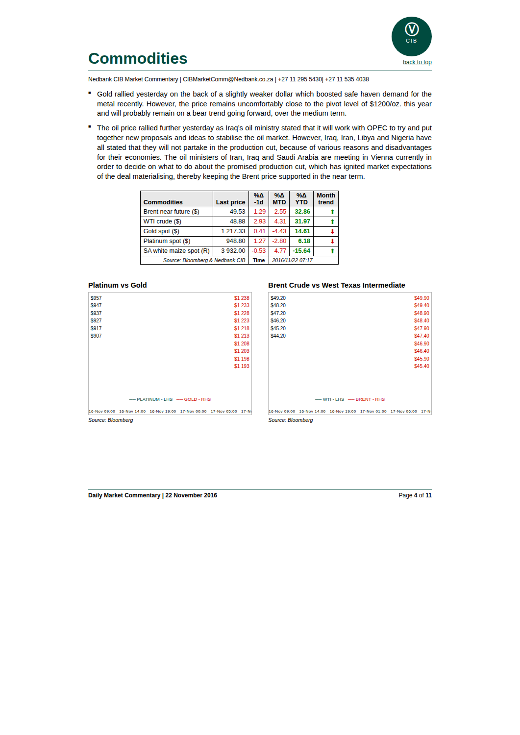Ⓥ CIB
back to top
Commodities
Nedbank CIB Market Commentary | CIBMarketComm@Nedbank.co.za | +27 11 295 5430| +27 11 535 4038
Gold rallied yesterday on the back of a slightly weaker dollar which boosted safe haven demand for the metal recently. However, the price remains uncomfortably close to the pivot level of $1200/oz. this year and will probably remain on a bear trend going forward, over the medium term.
The oil price rallied further yesterday as Iraq’s oil ministry stated that it will work with OPEC to try and put together new proposals and ideas to stabilise the oil market. However, Iraq, Iran, Libya and Nigeria have all stated that they will not partake in the production cut, because of various reasons and disadvantages for their economies. The oil ministers of Iran, Iraq and Saudi Arabia are meeting in Vienna currently in order to decide on what to do about the promised production cut, which has ignited market expectations of the deal materialising, thereby keeping the Brent price supported in the near term.
| Commodities | Last price | %Δ -1d | %Δ MTD | %Δ YTD | Month trend |
| --- | --- | --- | --- | --- | --- |
| Brent near future ($) | 49.53 | 1.29 | 2.55 | 32.86 | ⬆ |
| WTI crude ($) | 48.88 | 2.93 | 4.31 | 31.97 | ⬆ |
| Gold spot ($) | 1 217.33 | 0.41 | -4.43 | 14.61 | ⬇ |
| Platinum spot ($) | 948.80 | 1.27 | -2.80 | 6.18 | ⬇ |
| SA white maize spot (R) | 3 932.00 | -0.53 | 4.77 | -15.64 | ⬆ |
| Source: Bloomberg & Nedbank CIB | Time | 2016/11/22 07:17 |
Platinum vs Gold
$957
$947
$937
$927
$917
$907
$1 238
$1 233
$1 228
$1 223
$1 218
$1 213
$1 208
$1 203
$1 198
$1 193
── PLATINUM - LHS ── GOLD - RHS
16-Nov 09:00 16-Nov 14:00 16-Nov 19:00 17-Nov 00:00 17-Nov 05:00 17-Nov 10:00 17-Nov 15:00 17-Nov 20:00 18-Nov 01:00 18-Nov 06:00 18-Nov 11:00 18-Nov 16:00 18-Nov 21:00 21-Nov 02:00 21-Nov 07:00 21-Nov 12:00 21-Nov 17:00 21-Nov 22:00 22-Nov 03:00
Source: Bloomberg
Brent Crude vs West Texas Intermediate
$49.20
$48.20
$47.20
$46.20
$45.20
$44.20
$49.90
$49.40
$48.90
$48.40
$47.90
$47.40
$46.90
$46.40
$45.90
$45.40
── WTI - LHS ── BRENT - RHS
16-Nov 09:00 16-Nov 14:00 16-Nov 19:00 17-Nov 01:00 17-Nov 06:00 17-Nov 11:00 17-Nov 16:00 17-Nov 21:00 18-Nov 03:00 18-Nov 08:00 18-Nov 13:00 18-Nov 18:00 18-Nov 23:00 21-Nov 05:00 21-Nov 10:00 21-Nov 15:00 21-Nov 20:00 22-Nov 04:00
Source: Bloomberg
Daily Market Commentary | 22 November 2016
Page 4 of 11